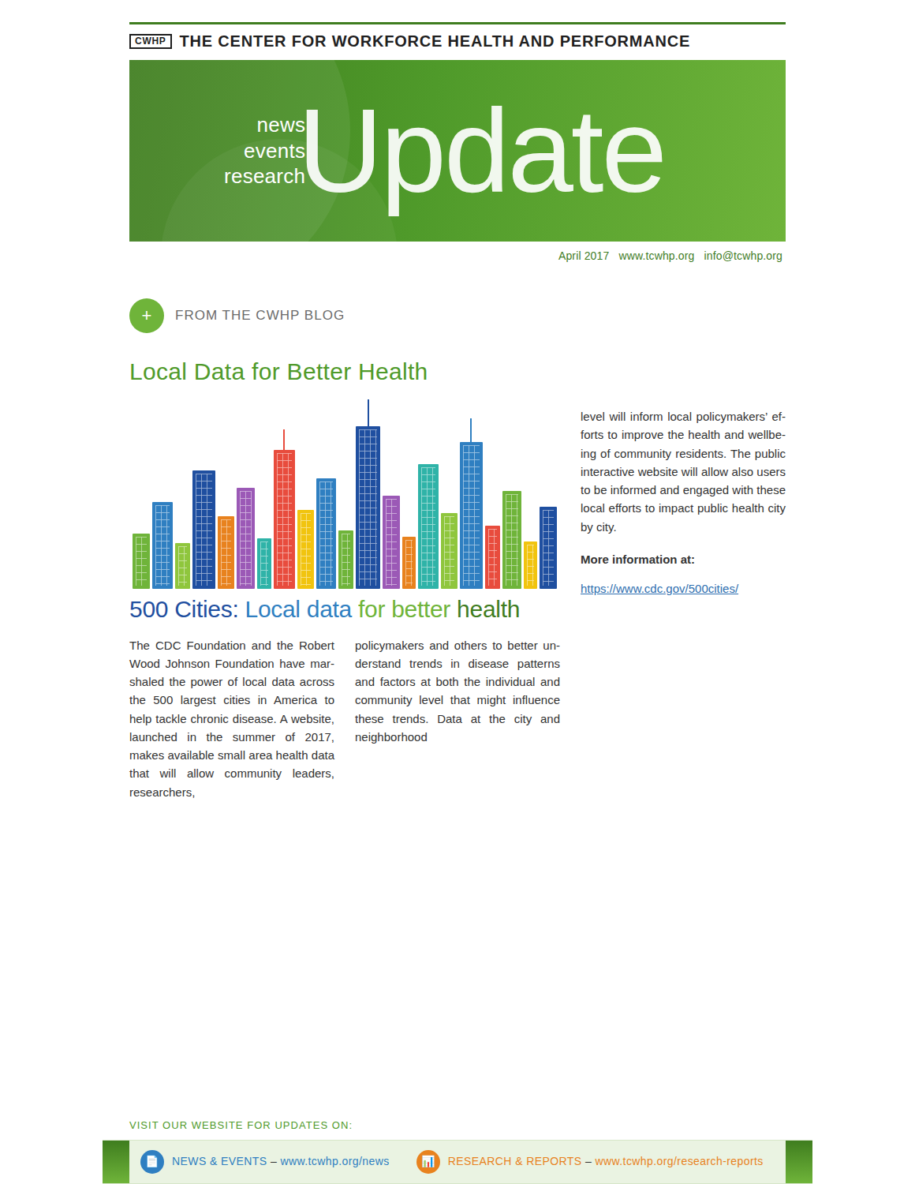CWHP The Center for Workforce Health and Performance
news
events
research
Update
April 2017 www.tcwhp.org info@tcwhp.org
+
From the CWHP Blog
Local Data for Better Health
500 Cities: Local data for better health
The CDC Foundation and the Robert Wood Johnson Foundation have marshaled the power of local data across the 500 largest cities in America to help tackle chronic disease. A website, launched in the summer of 2017, makes available small area health data that will allow community leaders, researchers,
policymakers and others to better understand trends in disease patterns and factors at both the individual and community level that might influence these trends. Data at the city and neighborhood
level will inform local policymakers’ efforts to improve the health and wellbeing of community residents. The public interactive website will allow also users to be informed and engaged with these local efforts to impact public health city by city.
More information at:
https://www.cdc.gov/500cities/
Visit our website for updates on:
📄 News & Events – www.tcwhp.org/news
📊 Research & Reports – www.tcwhp.org/research-reports